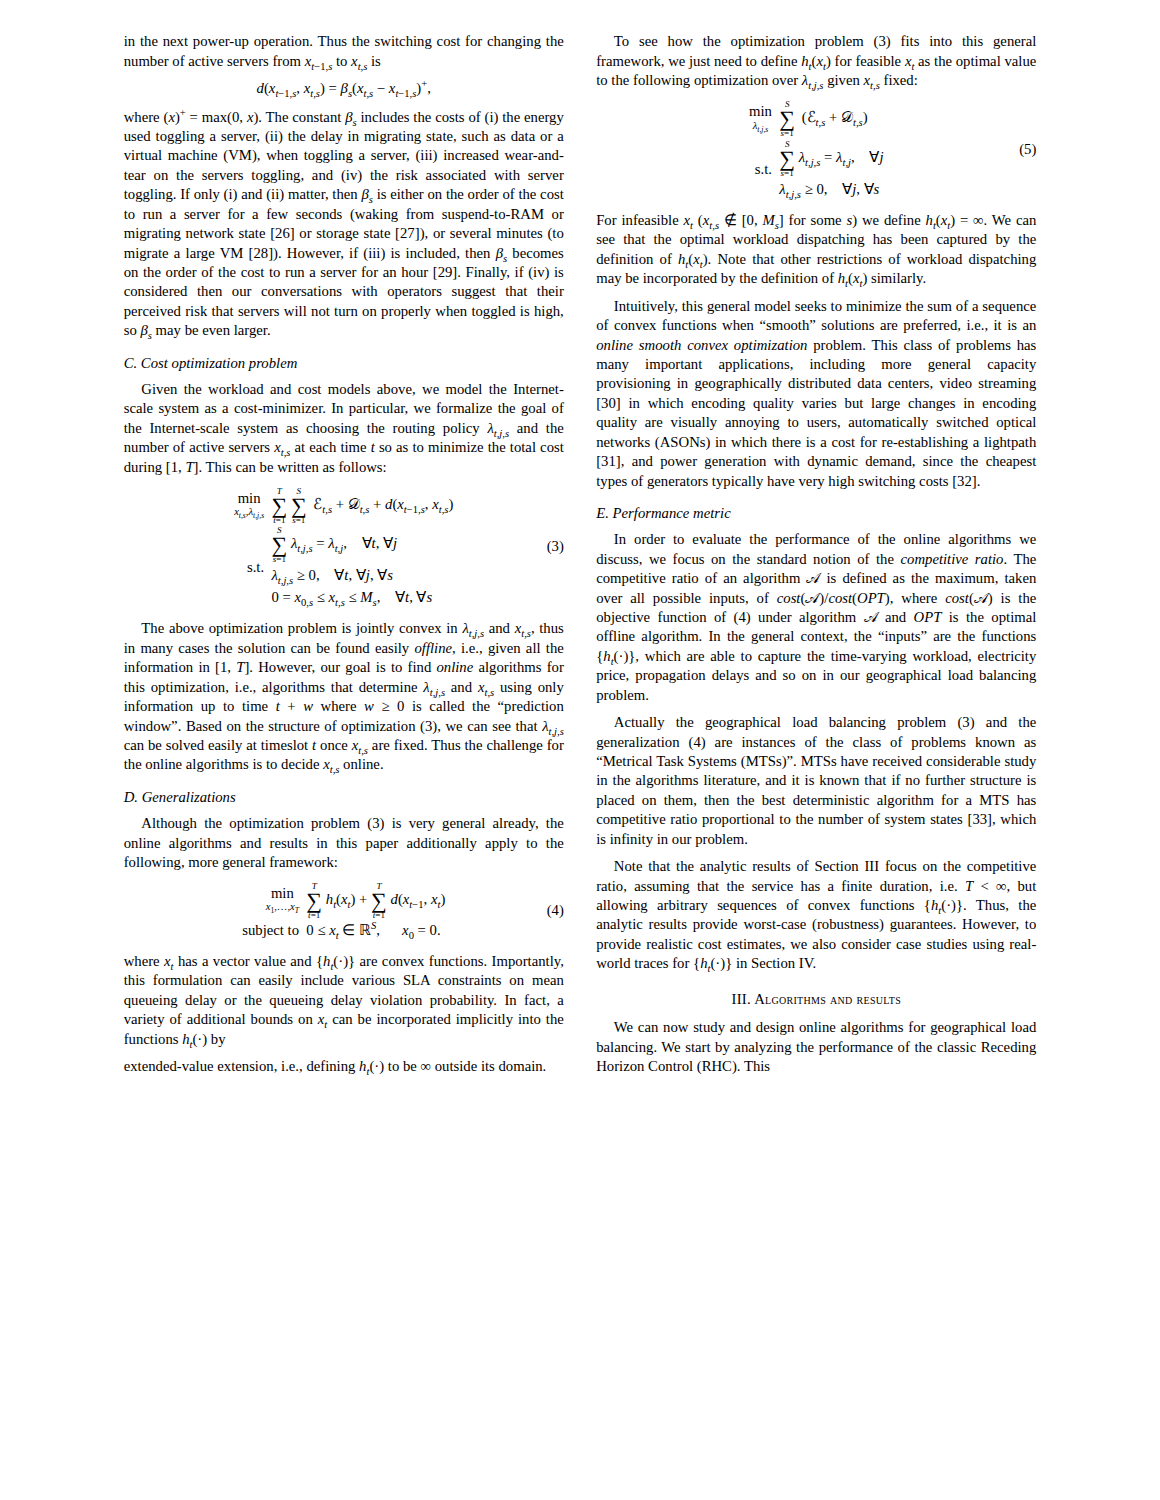in the next power-up operation. Thus the switching cost for changing the number of active servers from xt−1,s to xt,s is
d(xt−1,s, xt,s) = βs(xt,s − xt−1,s)+,
where (x)+ = max(0, x). The constant βs includes the costs of (i) the energy used toggling a server, (ii) the delay in migrating state, such as data or a virtual machine (VM), when toggling a server, (iii) increased wear-and-tear on the servers toggling, and (iv) the risk associated with server toggling. If only (i) and (ii) matter, then βs is either on the order of the cost to run a server for a few seconds (waking from suspend-to-RAM or migrating network state [26] or storage state [27]), or several minutes (to migrate a large VM [28]). However, if (iii) is included, then βs becomes on the order of the cost to run a server for an hour [29]. Finally, if (iv) is considered then our conversations with operators suggest that their perceived risk that servers will not turn on properly when toggled is high, so βs may be even larger.
C. Cost optimization problem
Given the workload and cost models above, we model the Internet-scale system as a cost-minimizer. In particular, we formalize the goal of the Internet-scale system as choosing the routing policy λt,j,s and the number of active servers xt,s at each time t so as to minimize the total cost during [1, T]. This can be written as follows:
| min x t,s , λ t,j,s | T ∑ t =1 S ∑ s =1 ℰ t,s + 𝒟 t,s + d ( x t −1, s , x t,s ) |
| s.t. | S ∑ s =1 λ t,j,s = λ t,j , ∀ t , ∀ j λ t,j,s ≥ 0, ∀ t , ∀ j , ∀ s 0 = x 0, s ≤ x t,s ≤ M s , ∀ t , ∀ s |
(3)
The above optimization problem is jointly convex in λt,j,s and xt,s, thus in many cases the solution can be found easily offline, i.e., given all the information in [1, T]. However, our goal is to find online algorithms for this optimization, i.e., algorithms that determine λt,j,s and xt,s using only information up to time t + w where w ≥ 0 is called the “prediction window”. Based on the structure of optimization (3), we can see that λt,j,s can be solved easily at timeslot t once xt,s are fixed. Thus the challenge for the online algorithms is to decide xt,s online.
D. Generalizations
Although the optimization problem (3) is very general already, the online algorithms and results in this paper additionally apply to the following, more general framework:
| min x 1 ,…, x T | T ∑ t =1 h t ( x t ) + T ∑ t =1 d ( x t −1 , x t ) |
| subject to | 0 ≤ x t ∈ ℝ S , x 0 = 0. |
(4)
where xt has a vector value and {ht(·)} are convex functions. Importantly, this formulation can easily include various SLA constraints on mean queueing delay or the queueing delay violation probability. In fact, a variety of additional bounds on xt can be incorporated implicitly into the functions ht(·) by
extended-value extension, i.e., defining ht(·) to be ∞ outside its domain.
To see how the optimization problem (3) fits into this general framework, we just need to define ht(xt) for feasible xt as the optimal value to the following optimization over λt,j,s given xt,s fixed:
| min λ t,j,s | S ∑ s =1 (ℰ t,s + 𝒟 t,s ) |
| s.t. | S ∑ s =1 λ t,j,s = λ t,j , ∀ j λ t,j,s ≥ 0, ∀ j , ∀ s |
(5)
For infeasible xt (xt,s ∉ [0, Ms] for some s) we define ht(xt) = ∞. We can see that the optimal workload dispatching has been captured by the definition of ht(xt). Note that other restrictions of workload dispatching may be incorporated by the definition of ht(xt) similarly.
Intuitively, this general model seeks to minimize the sum of a sequence of convex functions when “smooth” solutions are preferred, i.e., it is an online smooth convex optimization problem. This class of problems has many important applications, including more general capacity provisioning in geographically distributed data centers, video streaming [30] in which encoding quality varies but large changes in encoding quality are visually annoying to users, automatically switched optical networks (ASONs) in which there is a cost for re-establishing a lightpath [31], and power generation with dynamic demand, since the cheapest types of generators typically have very high switching costs [32].
E. Performance metric
In order to evaluate the performance of the online algorithms we discuss, we focus on the standard notion of the competitive ratio. The competitive ratio of an algorithm 𝒜 is defined as the maximum, taken over all possible inputs, of cost(𝒜)/cost(OPT), where cost(𝒜) is the objective function of (4) under algorithm 𝒜 and OPT is the optimal offline algorithm. In the general context, the “inputs” are the functions {ht(·)}, which are able to capture the time-varying workload, electricity price, propagation delays and so on in our geographical load balancing problem.
Actually the geographical load balancing problem (3) and the generalization (4) are instances of the class of problems known as “Metrical Task Systems (MTSs)”. MTSs have received considerable study in the algorithms literature, and it is known that if no further structure is placed on them, then the best deterministic algorithm for a MTS has competitive ratio proportional to the number of system states [33], which is infinity in our problem.
Note that the analytic results of Section III focus on the competitive ratio, assuming that the service has a finite duration, i.e. T < ∞, but allowing arbitrary sequences of convex functions {ht(·)}. Thus, the analytic results provide worst-case (robustness) guarantees. However, to provide realistic cost estimates, we also consider case studies using real-world traces for {ht(·)} in Section IV.
III. Algorithms and results
We can now study and design online algorithms for geographical load balancing. We start by analyzing the performance of the classic Receding Horizon Control (RHC). This